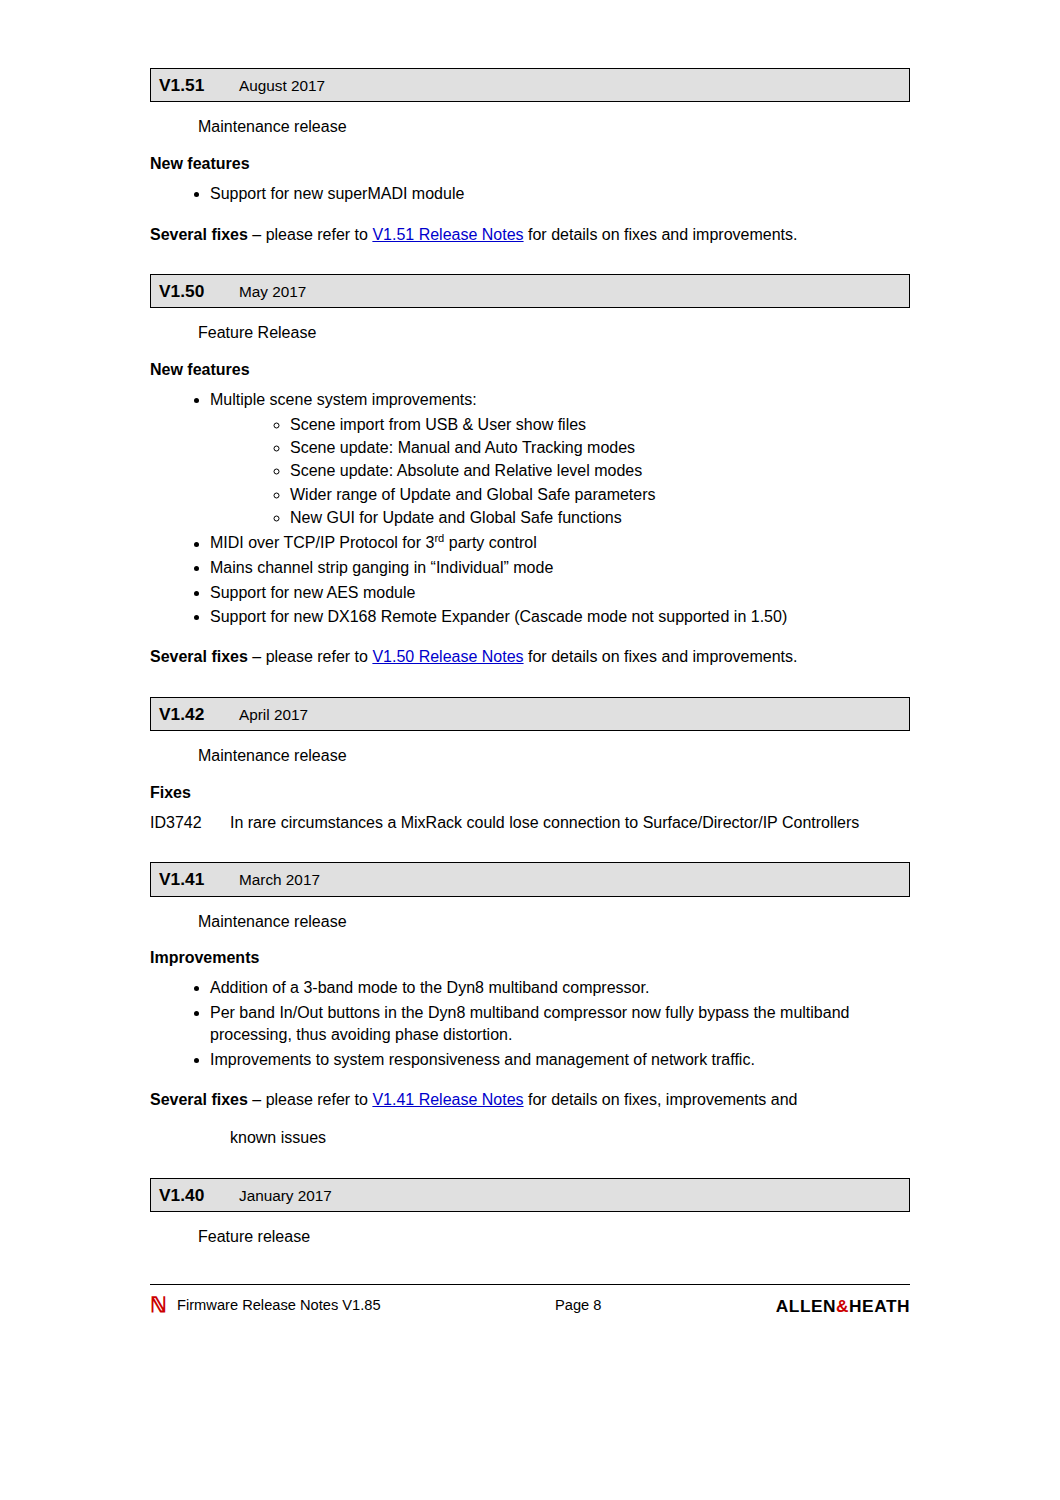V1.51 August 2017
Maintenance release
New features
Support for new superMADI module
Several fixes – please refer to V1.51 Release Notes for details on fixes and improvements.
V1.50 May 2017
Feature Release
New features
Multiple scene system improvements:
Scene import from USB & User show files
Scene update: Manual and Auto Tracking modes
Scene update: Absolute and Relative level modes
Wider range of Update and Global Safe parameters
New GUI for Update and Global Safe functions
MIDI over TCP/IP Protocol for 3rd party control
Mains channel strip ganging in “Individual” mode
Support for new AES module
Support for new DX168 Remote Expander (Cascade mode not supported in 1.50)
Several fixes – please refer to V1.50 Release Notes for details on fixes and improvements.
V1.42 April 2017
Maintenance release
Fixes
ID3742
In rare circumstances a MixRack could lose connection to Surface/Director/IP Controllers
V1.41 March 2017
Maintenance release
Improvements
Addition of a 3-band mode to the Dyn8 multiband compressor.
Per band In/Out buttons in the Dyn8 multiband compressor now fully bypass the multiband processing, thus avoiding phase distortion.
Improvements to system responsiveness and management of network traffic.
Several fixes – please refer to V1.41 Release Notes for details on fixes, improvements and
known issues
V1.40 January 2017
Feature release
ℕ Firmware Release Notes V1.85 Page 8 ALLEN&HEATH